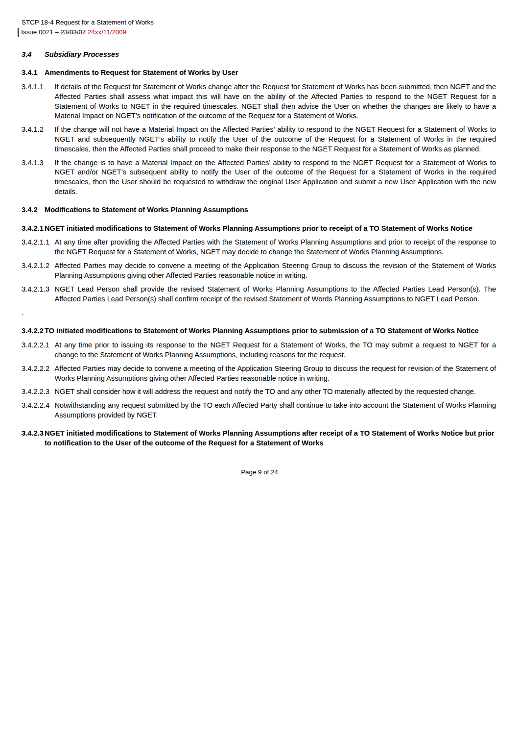STCP 18-4 Request for a Statement of Works
Issue 0021 – 23/03/07 24xx/11/2009
3.4 Subsidiary Processes
3.4.1 Amendments to Request for Statement of Works by User
3.4.1.1 If details of the Request for Statement of Works change after the Request for Statement of Works has been submitted, then NGET and the Affected Parties shall assess what impact this will have on the ability of the Affected Parties to respond to the NGET Request for a Statement of Works to NGET in the required timescales. NGET shall then advise the User on whether the changes are likely to have a Material Impact on NGET’s notification of the outcome of the Request for a Statement of Works.
3.4.1.2 If the change will not have a Material Impact on the Affected Parties’ ability to respond to the NGET Request for a Statement of Works to NGET and subsequently NGET’s ability to notify the User of the outcome of the Request for a Statement of Works in the required timescales, then the Affected Parties shall proceed to make their response to the NGET Request for a Statement of Works as planned.
3.4.1.3 If the change is to have a Material Impact on the Affected Parties’ ability to respond to the NGET Request for a Statement of Works to NGET and/or NGET’s subsequent ability to notify the User of the outcome of the Request for a Statement of Works in the required timescales, then the User should be requested to withdraw the original User Application and submit a new User Application with the new details.
3.4.2 Modifications to Statement of Works Planning Assumptions
3.4.2.1 NGET initiated modifications to Statement of Works Planning Assumptions prior to receipt of a TO Statement of Works Notice
3.4.2.1.1 At any time after providing the Affected Parties with the Statement of Works Planning Assumptions and prior to receipt of the response to the NGET Request for a Statement of Works, NGET may decide to change the Statement of Works Planning Assumptions.
3.4.2.1.2 Affected Parties may decide to convene a meeting of the Application Steering Group to discuss the revision of the Statement of Works Planning Assumptions giving other Affected Parties reasonable notice in writing.
3.4.2.1.3 NGET Lead Person shall provide the revised Statement of Works Planning Assumptions to the Affected Parties Lead Person(s). The Affected Parties Lead Person(s) shall confirm receipt of the revised Statement of Words Planning Assumptions to NGET Lead Person.
.
3.4.2.2 TO initiated modifications to Statement of Works Planning Assumptions prior to submission of a TO Statement of Works Notice
3.4.2.2.1 At any time prior to issuing its response to the NGET Request for a Statement of Works, the TO may submit a request to NGET for a change to the Statement of Works Planning Assumptions, including reasons for the request.
3.4.2.2.2 Affected Parties may decide to convene a meeting of the Application Steering Group to discuss the request for revision of the Statement of Works Planning Assumptions giving other Affected Parties reasonable notice in writing.
3.4.2.2.3 NGET shall consider how it will address the request and notify the TO and any other TO materially affected by the requested change.
3.4.2.2.4 Notwithstanding any request submitted by the TO each Affected Party shall continue to take into account the Statement of Works Planning Assumptions provided by NGET.
3.4.2.3 NGET initiated modifications to Statement of Works Planning Assumptions after receipt of a TO Statement of Works Notice but prior to notification to the User of the outcome of the Request for a Statement of Works
Page 9 of 24